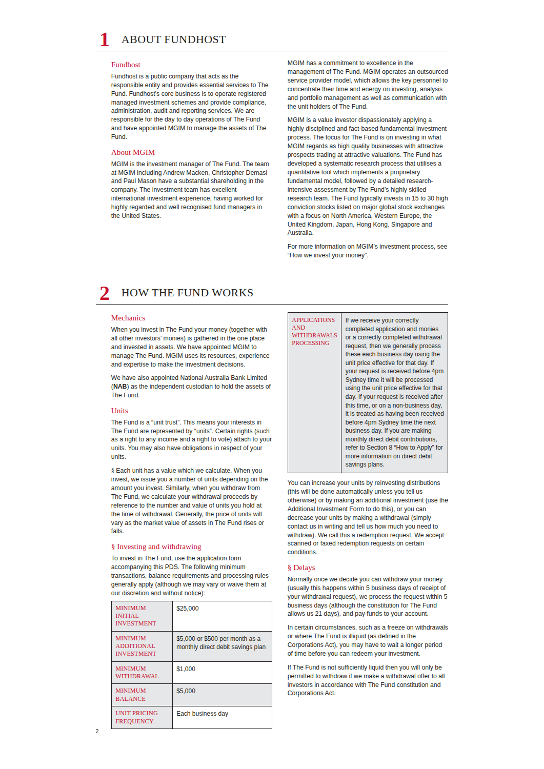1
ABOUT FUNDHOST
Fundhost
Fundhost is a public company that acts as the responsible entity and provides essential services to The Fund. Fundhost’s core business is to operate registered managed investment schemes and provide compliance, administration, audit and reporting services. We are responsible for the day to day operations of The Fund and have appointed MGIM to manage the assets of The Fund.
About MGIM
MGIM is the investment manager of The Fund. The team at MGIM including Andrew Macken, Christopher Demasi and Paul Mason have a substantial shareholding in the company. The investment team has excellent international investment experience, having worked for highly regarded and well recognised fund managers in the United States.
MGIM has a commitment to excellence in the management of The Fund. MGIM operates an outsourced service provider model, which allows the key personnel to concentrate their time and energy on investing, analysis and portfolio management as well as communication with the unit holders of The Fund.
MGIM is a value investor dispassionately applying a highly disciplined and fact-based fundamental investment process. The focus for The Fund is on investing in what MGIM regards as high quality businesses with attractive prospects trading at attractive valuations. The Fund has developed a systematic research process that utilises a quantitative tool which implements a proprietary fundamental model, followed by a detailed research-intensive assessment by The Fund’s highly skilled research team. The Fund typically invests in 15 to 30 high conviction stocks listed on major global stock exchanges with a focus on North America, Western Europe, the United Kingdom, Japan, Hong Kong, Singapore and Australia.
For more information on MGIM’s investment process, see “How we invest your money”.
2
HOW THE FUND WORKS
Mechanics
When you invest in The Fund your money (together with all other investors’ monies) is gathered in the one place and invested in assets. We have appointed MGIM to manage The Fund. MGIM uses its resources, experience and expertise to make the investment decisions.
We have also appointed National Australia Bank Limited (NAB) as the independent custodian to hold the assets of The Fund.
Units
The Fund is a “unit trust”. This means your interests in The Fund are represented by “units”. Certain rights (such as a right to any income and a right to vote) attach to your units. You may also have obligations in respect of your units.
§ Each unit has a value which we calculate. When you invest, we issue you a number of units depending on the amount you invest. Similarly, when you withdraw from The Fund, we calculate your withdrawal proceeds by reference to the number and value of units you hold at the time of withdrawal. Generally, the price of units will vary as the market value of assets in The Fund rises or falls.
§ Investing and withdrawing
To invest in The Fund, use the application form accompanying this PDS. The following minimum transactions, balance requirements and processing rules generally apply (although we may vary or waive them at our discretion and without notice):
| Minimum initial investment | $25,000 |
| Minimum additional investment | $5,000 or $500 per month as a monthly direct debit savings plan |
| Minimum withdrawal | $1,000 |
| Minimum balance | $5,000 |
| Unit pricing frequency | Each business day |
| Applications and withdrawals processing | If we receive your correctly completed application and monies or a correctly completed withdrawal request, then we generally process these each business day using the unit price effective for that day. If your request is received before 4pm Sydney time it will be processed using the unit price effective for that day. If your request is received after this time, or on a non-business day, it is treated as having been received before 4pm Sydney time the next business day. If you are making monthly direct debit contributions, refer to Section 8 “How to Apply” for more information on direct debit savings plans. |
You can increase your units by reinvesting distributions (this will be done automatically unless you tell us otherwise) or by making an additional investment (use the Additional Investment Form to do this), or you can decrease your units by making a withdrawal (simply contact us in writing and tell us how much you need to withdraw). We call this a redemption request. We accept scanned or faxed redemption requests on certain conditions.
§ Delays
Normally once we decide you can withdraw your money (usually this happens within 5 business days of receipt of your withdrawal request), we process the request within 5 business days (although the constitution for The Fund allows us 21 days), and pay funds to your account.
In certain circumstances, such as a freeze on withdrawals or where The Fund is illiquid (as defined in the Corporations Act), you may have to wait a longer period of time before you can redeem your investment.
If The Fund is not sufficiently liquid then you will only be permitted to withdraw if we make a withdrawal offer to all investors in accordance with The Fund constitution and Corporations Act.
2